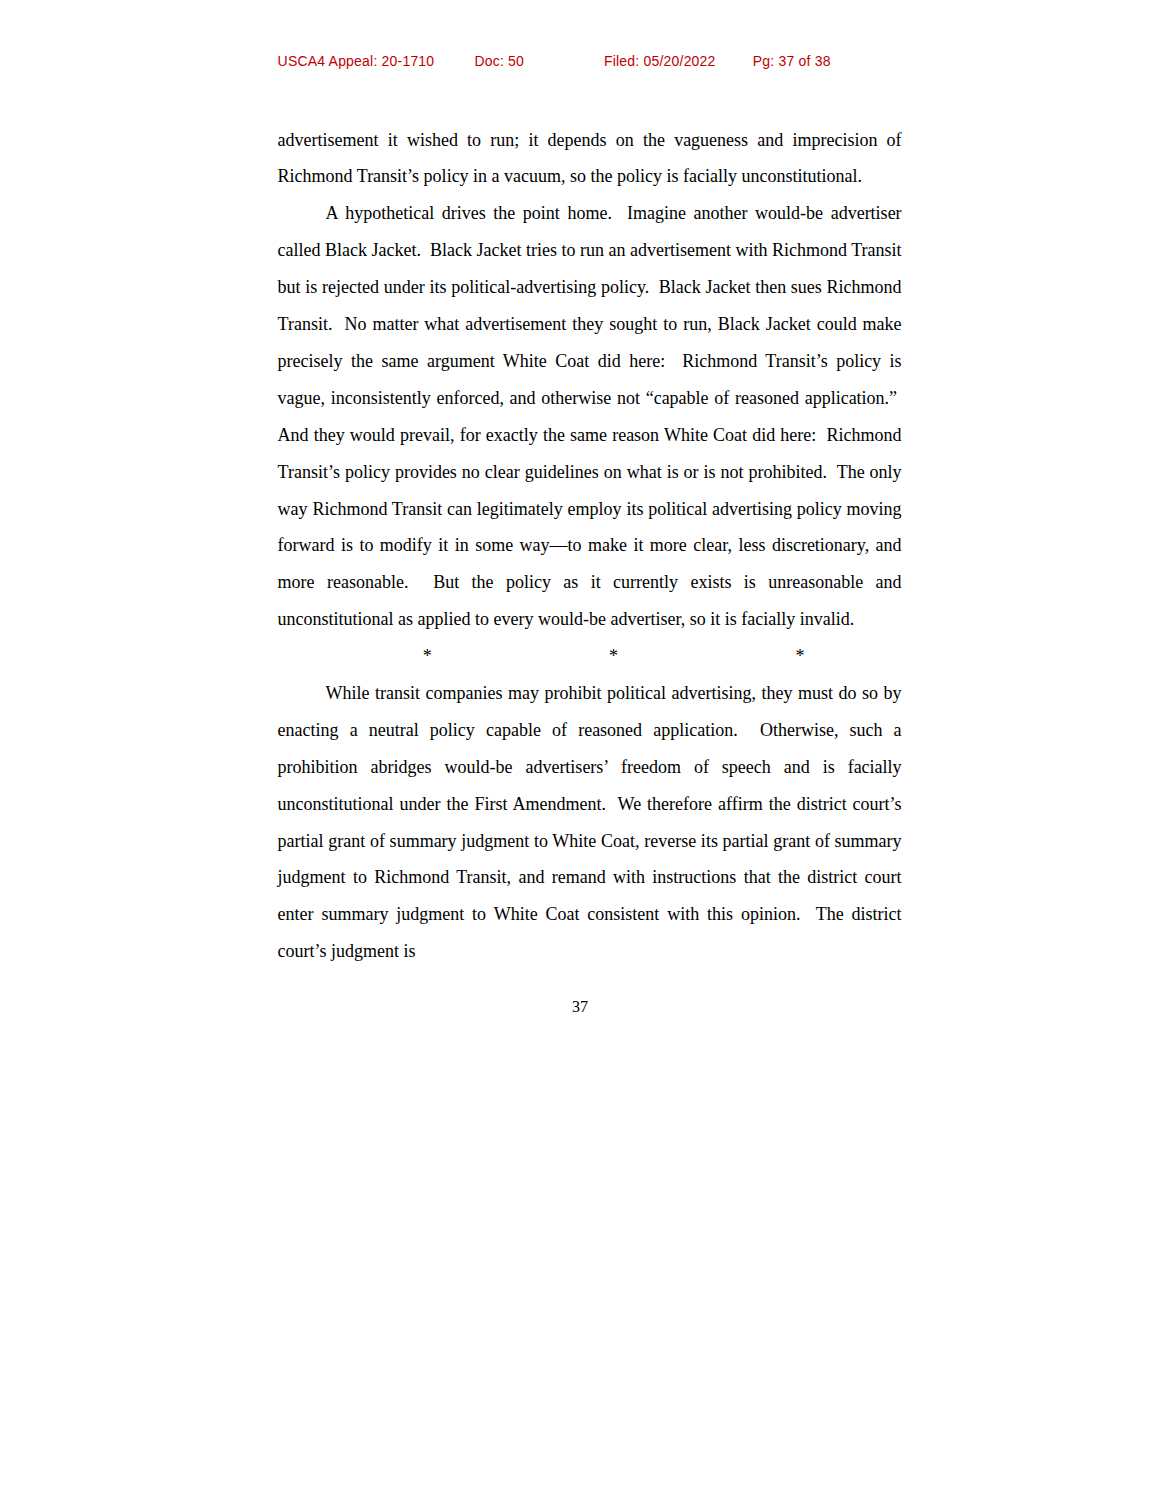USCA4 Appeal: 20-1710 Doc: 50 Filed: 05/20/2022 Pg: 37 of 38
advertisement it wished to run; it depends on the vagueness and imprecision of Richmond Transit’s policy in a vacuum, so the policy is facially unconstitutional.
A hypothetical drives the point home. Imagine another would-be advertiser called Black Jacket. Black Jacket tries to run an advertisement with Richmond Transit but is rejected under its political-advertising policy. Black Jacket then sues Richmond Transit. No matter what advertisement they sought to run, Black Jacket could make precisely the same argument White Coat did here: Richmond Transit’s policy is vague, inconsistently enforced, and otherwise not “capable of reasoned application.” And they would prevail, for exactly the same reason White Coat did here: Richmond Transit’s policy provides no clear guidelines on what is or is not prohibited. The only way Richmond Transit can legitimately employ its political advertising policy moving forward is to modify it in some way—to make it more clear, less discretionary, and more reasonable. But the policy as it currently exists is unreasonable and unconstitutional as applied to every would-be advertiser, so it is facially invalid.
* * *
While transit companies may prohibit political advertising, they must do so by enacting a neutral policy capable of reasoned application. Otherwise, such a prohibition abridges would-be advertisers’ freedom of speech and is facially unconstitutional under the First Amendment. We therefore affirm the district court’s partial grant of summary judgment to White Coat, reverse its partial grant of summary judgment to Richmond Transit, and remand with instructions that the district court enter summary judgment to White Coat consistent with this opinion. The district court’s judgment is
37